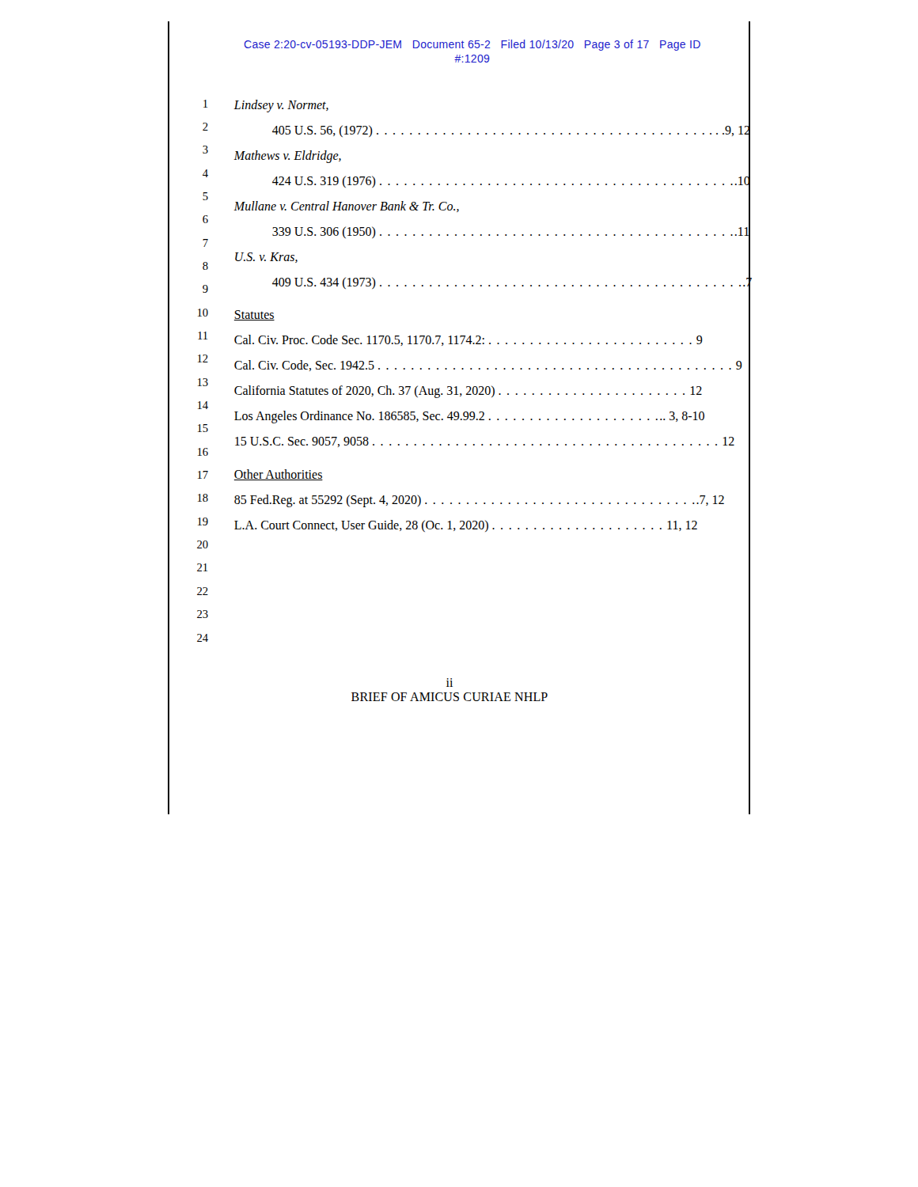Case 2:20-cv-05193-DDP-JEM Document 65-2 Filed 10/13/20 Page 3 of 17 Page ID
#:1209
1
2
3
4
5
6
7
8
9
10
11
12
13
14
15
16
17
18
19
20
21
22
23
24
Lindsey v. Normet,
405 U.S. 56, (1972) . . . . . . . . . . . . . . . . . . . . . . . . . . . . . . . . . . . . . . . . . . .9, 12
Mathews v. Eldridge,
424 U.S. 319 (1976) . . . . . . . . . . . . . . . . . . . . . . . . . . . . . . . . . . . . . . . . . . ..10
Mullane v. Central Hanover Bank & Tr. Co.,
339 U.S. 306 (1950) . . . . . . . . . . . . . . . . . . . . . . . . . . . . . . . . . . . . . . . . . . ..11
U.S. v. Kras,
409 U.S. 434 (1973) . . . . . . . . . . . . . . . . . . . . . . . . . . . . . . . . . . . . . . . . . . . ..7
Statutes
Cal. Civ. Proc. Code Sec. 1170.5, 1170.7, 1174.2: . . . . . . . . . . . . . . . . . . . . . . . . . 9
Cal. Civ. Code, Sec. 1942.5 . . . . . . . . . . . . . . . . . . . . . . . . . . . . . . . . . . . . . . . . . . . 9
California Statutes of 2020, Ch. 37 (Aug. 31, 2020) . . . . . . . . . . . . . . . . . . . . . . . 12
Los Angeles Ordinance No. 186585, Sec. 49.99.2 . . . . . . . . . . . . . . . . . . . . ... 3, 8-10
15 U.S.C. Sec. 9057, 9058 . . . . . . . . . . . . . . . . . . . . . . . . . . . . . . . . . . . . . . . . . . 12
Other Authorities
85 Fed.Reg. at 55292 (Sept. 4, 2020) . . . . . . . . . . . . . . . . . . . . . . . . . . . . . . . . ..7, 12
L.A. Court Connect, User Guide, 28 (Oc. 1, 2020) . . . . . . . . . . . . . . . . . . . . . 11, 12
ii BRIEF OF AMICUS CURIAE NHLP